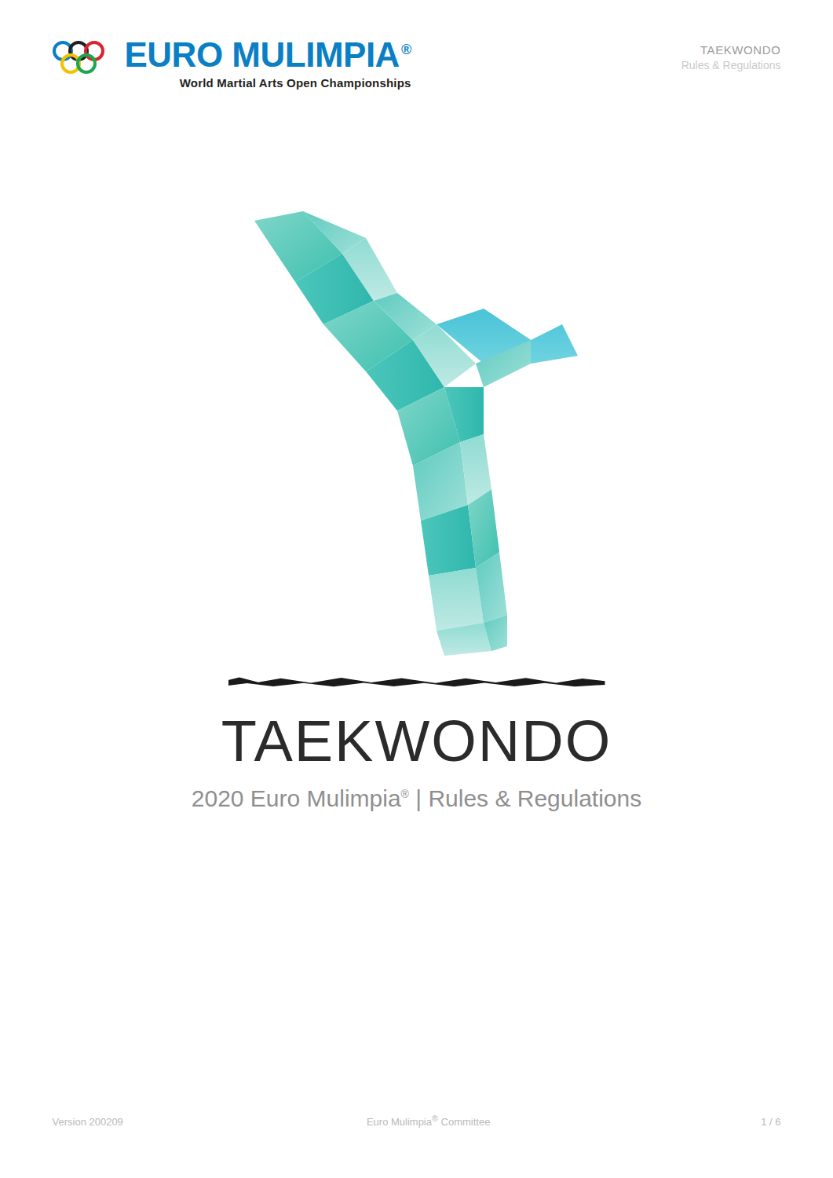EURO MULIMPIA®
World Martial Arts Open Championships
TAEKWONDO
Rules & Regulations
TAEKWONDO
2020 Euro Mulimpia® | Rules & Regulations
Version 200209
Euro Mulimpia® Committee
1 / 6